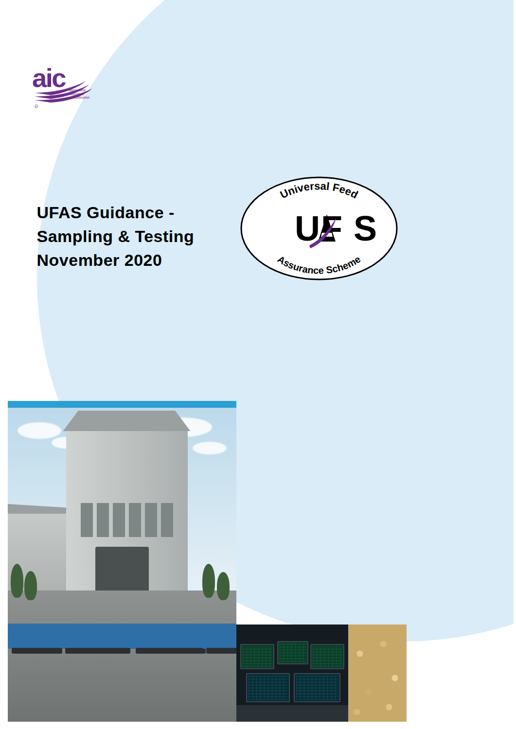aic R agricultural industries confederation
UFAS Guidance - Sampling & Testing November 2020
Universal Feed Assurance Scheme UF S
Cover page of the AIC UFAS Guidance document on Sampling and Testing, dated November 2020, featuring the Universal Feed Assurance Scheme (UFAS) logo and photographs of a feed mill, bagged feed, warehouse interior, control room screens and grain.